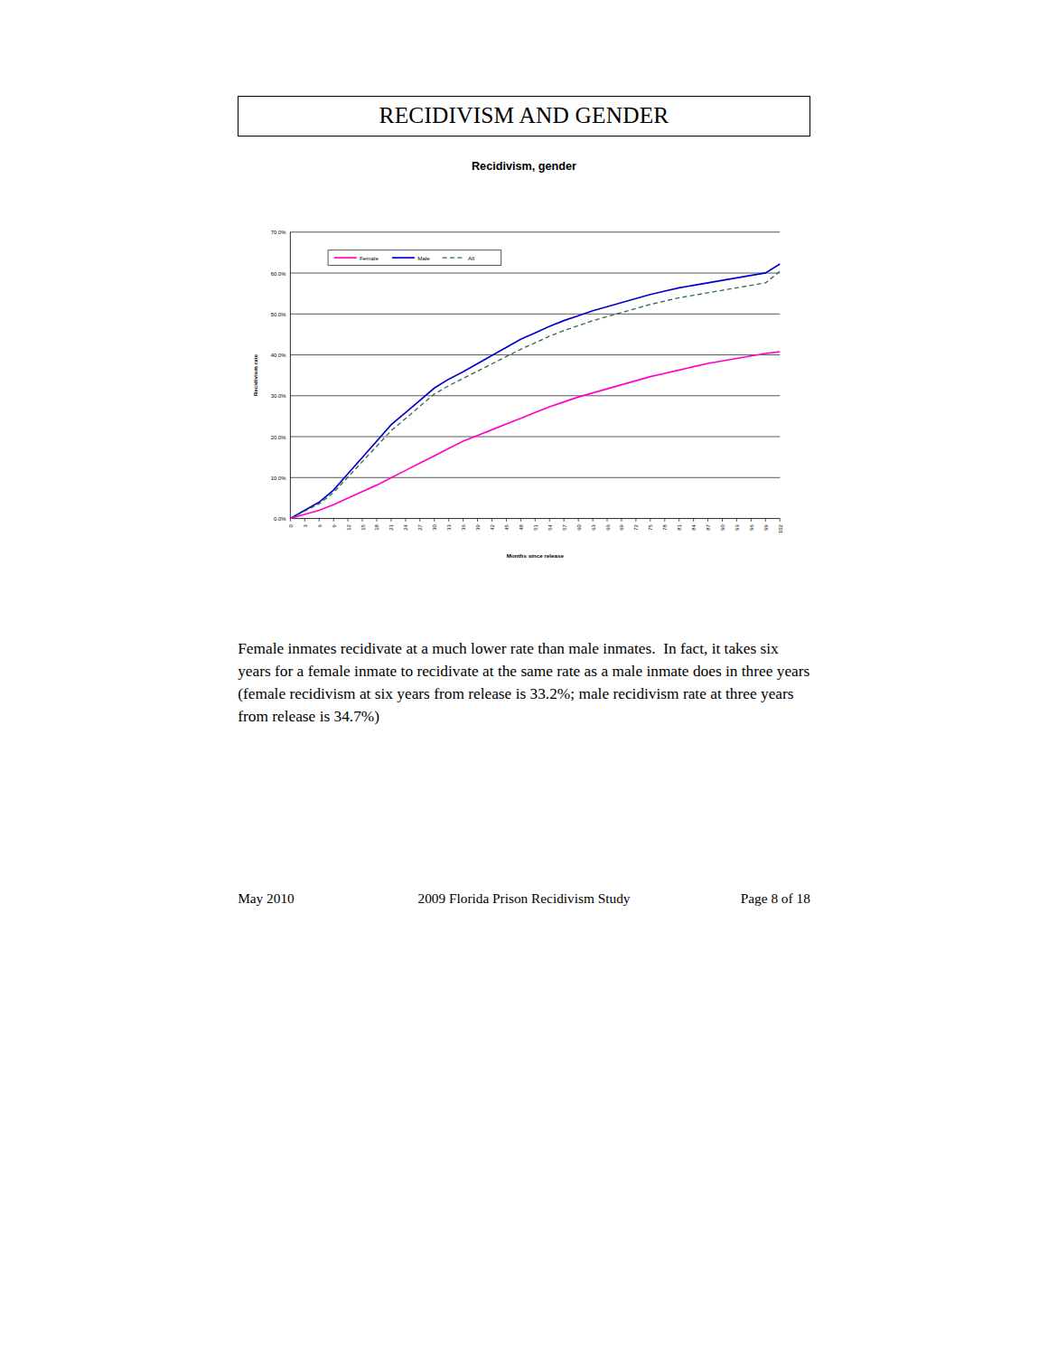RECIDIVISM AND GENDER
Recidivism, gender
0.0% 10.0% 20.0% 30.0% 40.0% 50.0% 60.0% 70.0% Recidivism rate 0 3 6 9 12 15 18 21 24 27 30 33 36 39 42 45 48 51 54 57 60 63 66 69 72 75 78 81 84 87 90 93 96 99 102 Months since release Female Male All
Female inmates recidivate at a much lower rate than male inmates. In fact, it takes six years for a female inmate to recidivate at the same rate as a male inmate does in three years (female recidivism at six years from release is 33.2%; male recidivism rate at three years from release is 34.7%)
May 2010
2009 Florida Prison Recidivism Study
Page 8 of 18